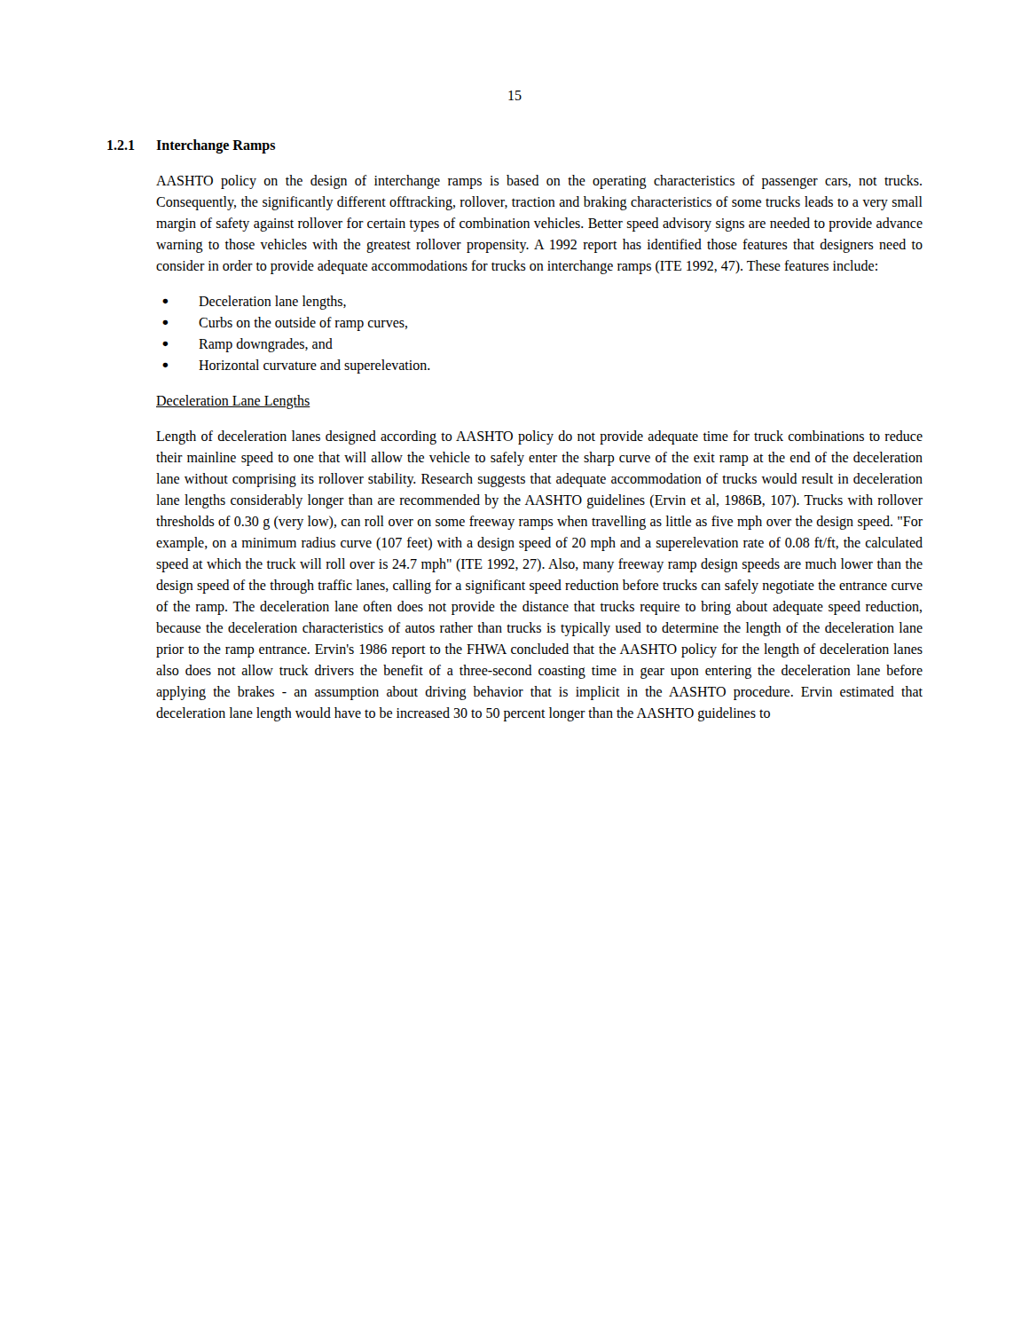15
1.2.1 Interchange Ramps
AASHTO policy on the design of interchange ramps is based on the operating characteristics of passenger cars, not trucks. Consequently, the significantly different offtracking, rollover, traction and braking characteristics of some trucks leads to a very small margin of safety against rollover for certain types of combination vehicles. Better speed advisory signs are needed to provide advance warning to those vehicles with the greatest rollover propensity. A 1992 report has identified those features that designers need to consider in order to provide adequate accommodations for trucks on interchange ramps (ITE 1992, 47). These features include:
Deceleration lane lengths,
Curbs on the outside of ramp curves,
Ramp downgrades, and
Horizontal curvature and superelevation.
Deceleration Lane Lengths
Length of deceleration lanes designed according to AASHTO policy do not provide adequate time for truck combinations to reduce their mainline speed to one that will allow the vehicle to safely enter the sharp curve of the exit ramp at the end of the deceleration lane without comprising its rollover stability. Research suggests that adequate accommodation of trucks would result in deceleration lane lengths considerably longer than are recommended by the AASHTO guidelines (Ervin et al, 1986B, 107). Trucks with rollover thresholds of 0.30 g (very low), can roll over on some freeway ramps when travelling as little as five mph over the design speed. "For example, on a minimum radius curve (107 feet) with a design speed of 20 mph and a superelevation rate of 0.08 ft/ft, the calculated speed at which the truck will roll over is 24.7 mph" (ITE 1992, 27). Also, many freeway ramp design speeds are much lower than the design speed of the through traffic lanes, calling for a significant speed reduction before trucks can safely negotiate the entrance curve of the ramp. The deceleration lane often does not provide the distance that trucks require to bring about adequate speed reduction, because the deceleration characteristics of autos rather than trucks is typically used to determine the length of the deceleration lane prior to the ramp entrance. Ervin's 1986 report to the FHWA concluded that the AASHTO policy for the length of deceleration lanes also does not allow truck drivers the benefit of a three-second coasting time in gear upon entering the deceleration lane before applying the brakes - an assumption about driving behavior that is implicit in the AASHTO procedure. Ervin estimated that deceleration lane length would have to be increased 30 to 50 percent longer than the AASHTO guidelines to